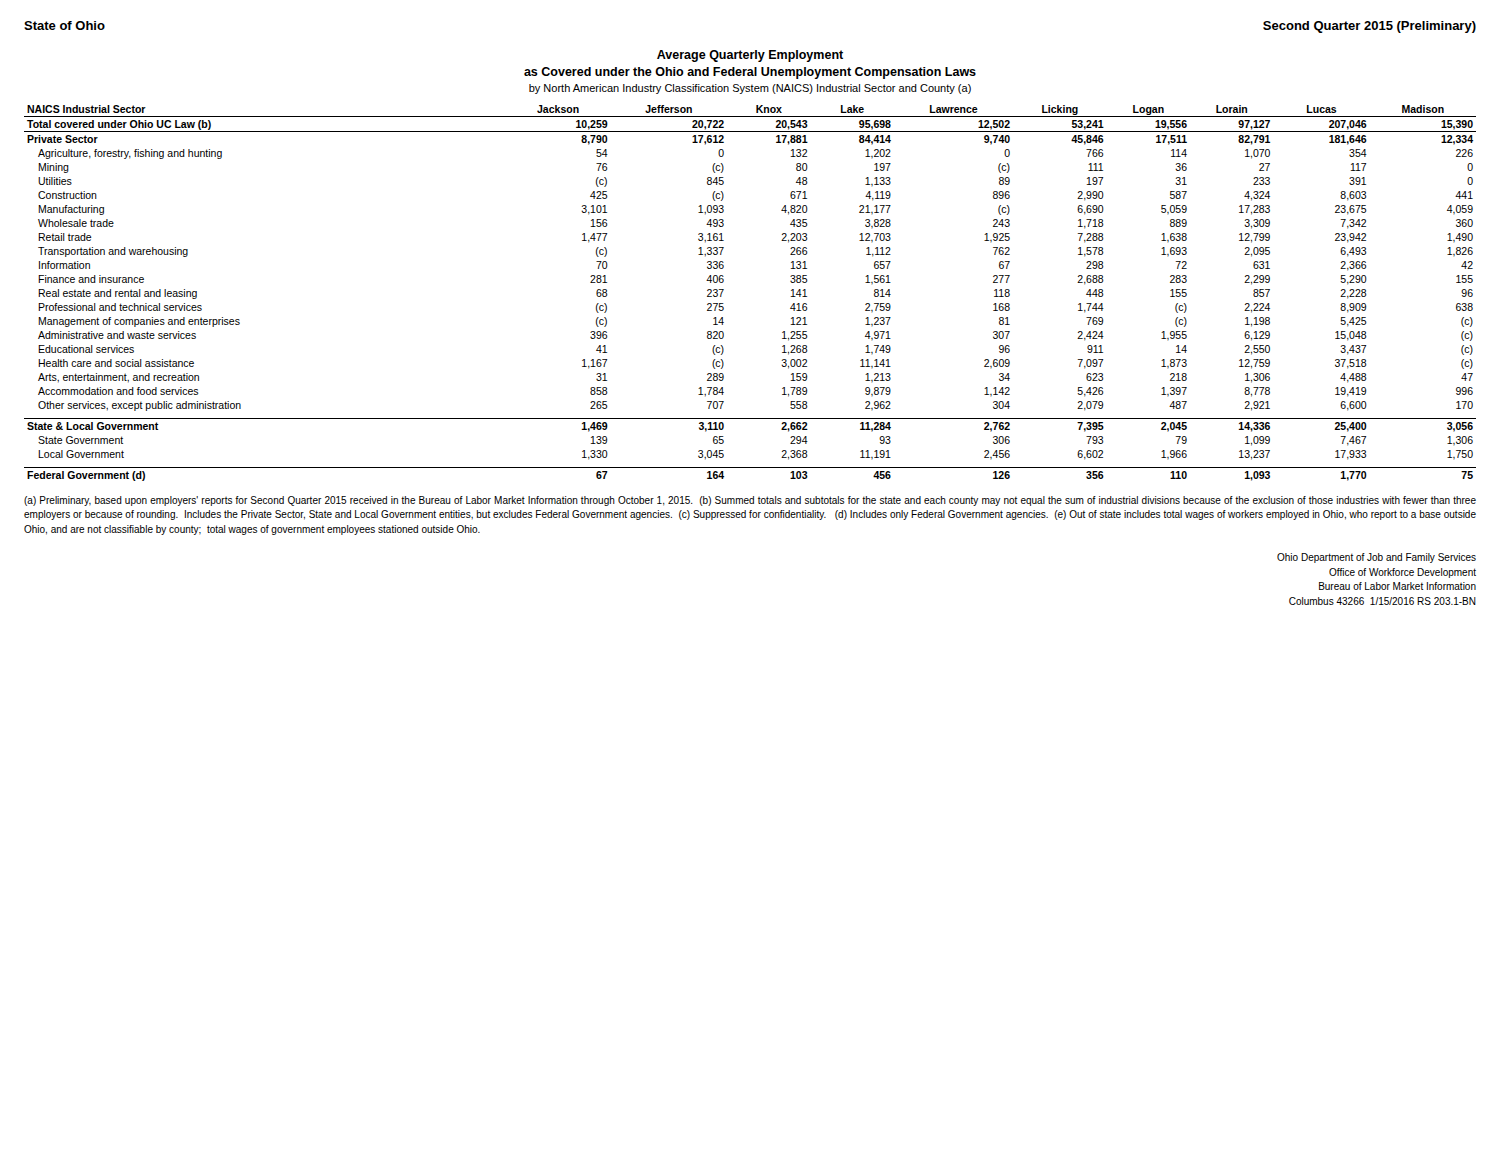State of Ohio
Second Quarter 2015 (Preliminary)
Average Quarterly Employment
as Covered under the Ohio and Federal Unemployment Compensation Laws
by North American Industry Classification System (NAICS) Industrial Sector and County (a)
| NAICS Industrial Sector | Jackson | Jefferson | Knox | Lake | Lawrence | Licking | Logan | Lorain | Lucas | Madison |
| --- | --- | --- | --- | --- | --- | --- | --- | --- | --- | --- |
| Total covered under Ohio UC Law (b) | 10,259 | 20,722 | 20,543 | 95,698 | 12,502 | 53,241 | 19,556 | 97,127 | 207,046 | 15,390 |
| Private Sector | 8,790 | 17,612 | 17,881 | 84,414 | 9,740 | 45,846 | 17,511 | 82,791 | 181,646 | 12,334 |
| Agriculture, forestry, fishing and hunting | 54 | 0 | 132 | 1,202 | 0 | 766 | 114 | 1,070 | 354 | 226 |
| Mining | 76 | (c) | 80 | 197 | (c) | 111 | 36 | 27 | 117 | 0 |
| Utilities | (c) | 845 | 48 | 1,133 | 89 | 197 | 31 | 233 | 391 | 0 |
| Construction | 425 | (c) | 671 | 4,119 | 896 | 2,990 | 587 | 4,324 | 8,603 | 441 |
| Manufacturing | 3,101 | 1,093 | 4,820 | 21,177 | (c) | 6,690 | 5,059 | 17,283 | 23,675 | 4,059 |
| Wholesale trade | 156 | 493 | 435 | 3,828 | 243 | 1,718 | 889 | 3,309 | 7,342 | 360 |
| Retail trade | 1,477 | 3,161 | 2,203 | 12,703 | 1,925 | 7,288 | 1,638 | 12,799 | 23,942 | 1,490 |
| Transportation and warehousing | (c) | 1,337 | 266 | 1,112 | 762 | 1,578 | 1,693 | 2,095 | 6,493 | 1,826 |
| Information | 70 | 336 | 131 | 657 | 67 | 298 | 72 | 631 | 2,366 | 42 |
| Finance and insurance | 281 | 406 | 385 | 1,561 | 277 | 2,688 | 283 | 2,299 | 5,290 | 155 |
| Real estate and rental and leasing | 68 | 237 | 141 | 814 | 118 | 448 | 155 | 857 | 2,228 | 96 |
| Professional and technical services | (c) | 275 | 416 | 2,759 | 168 | 1,744 | (c) | 2,224 | 8,909 | 638 |
| Management of companies and enterprises | (c) | 14 | 121 | 1,237 | 81 | 769 | (c) | 1,198 | 5,425 | (c) |
| Administrative and waste services | 396 | 820 | 1,255 | 4,971 | 307 | 2,424 | 1,955 | 6,129 | 15,048 | (c) |
| Educational services | 41 | (c) | 1,268 | 1,749 | 96 | 911 | 14 | 2,550 | 3,437 | (c) |
| Health care and social assistance | 1,167 | (c) | 3,002 | 11,141 | 2,609 | 7,097 | 1,873 | 12,759 | 37,518 | (c) |
| Arts, entertainment, and recreation | 31 | 289 | 159 | 1,213 | 34 | 623 | 218 | 1,306 | 4,488 | 47 |
| Accommodation and food services | 858 | 1,784 | 1,789 | 9,879 | 1,142 | 5,426 | 1,397 | 8,778 | 19,419 | 996 |
| Other services, except public administration | 265 | 707 | 558 | 2,962 | 304 | 2,079 | 487 | 2,921 | 6,600 | 170 |
| State & Local Government | 1,469 | 3,110 | 2,662 | 11,284 | 2,762 | 7,395 | 2,045 | 14,336 | 25,400 | 3,056 |
| State Government | 139 | 65 | 294 | 93 | 306 | 793 | 79 | 1,099 | 7,467 | 1,306 |
| Local Government | 1,330 | 3,045 | 2,368 | 11,191 | 2,456 | 6,602 | 1,966 | 13,237 | 17,933 | 1,750 |
| Federal Government (d) | 67 | 164 | 103 | 456 | 126 | 356 | 110 | 1,093 | 1,770 | 75 |
(a) Preliminary, based upon employers' reports for Second Quarter 2015 received in the Bureau of Labor Market Information through October 1, 2015. (b) Summed totals and subtotals for the state and each county may not equal the sum of industrial divisions because of the exclusion of those industries with fewer than three employers or because of rounding. Includes the Private Sector, State and Local Government entities, but excludes Federal Government agencies. (c) Suppressed for confidentiality. (d) Includes only Federal Government agencies. (e) Out of state includes total wages of workers employed in Ohio, who report to a base outside Ohio, and are not classifiable by county; total wages of government employees stationed outside Ohio.
Ohio Department of Job and Family Services
Office of Workforce Development
Bureau of Labor Market Information
Columbus 43266 1/15/2016 RS 203.1-BN